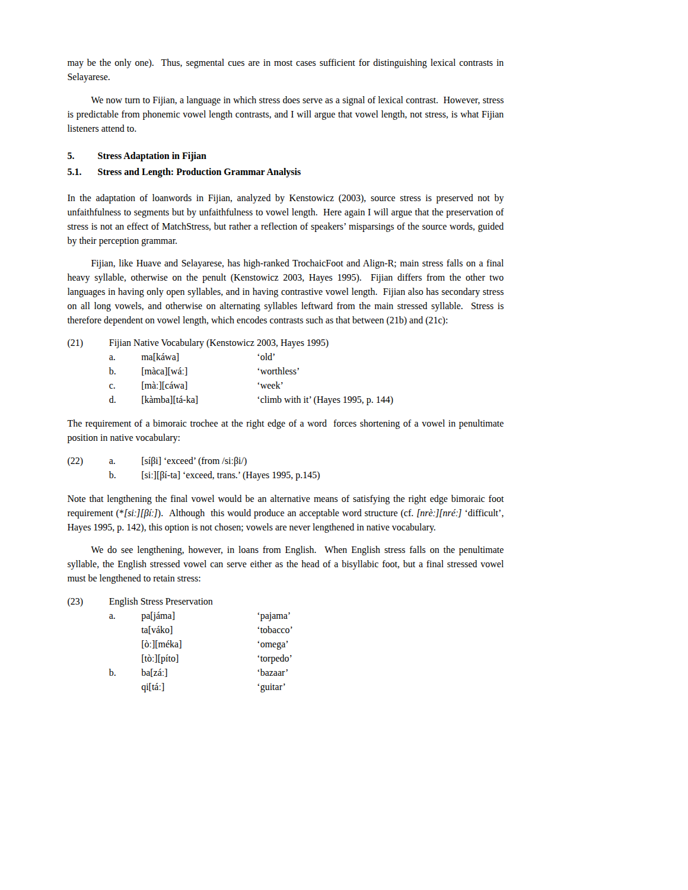may be the only one). Thus, segmental cues are in most cases sufficient for distinguishing lexical contrasts in Selayarese.
We now turn to Fijian, a language in which stress does serve as a signal of lexical contrast. However, stress is predictable from phonemic vowel length contrasts, and I will argue that vowel length, not stress, is what Fijian listeners attend to.
5. Stress Adaptation in Fijian
5.1. Stress and Length: Production Grammar Analysis
In the adaptation of loanwords in Fijian, analyzed by Kenstowicz (2003), source stress is preserved not by unfaithfulness to segments but by unfaithfulness to vowel length. Here again I will argue that the preservation of stress is not an effect of MatchStress, but rather a reflection of speakers’ misparsings of the source words, guided by their perception grammar.
Fijian, like Huave and Selayarese, has high-ranked TrochaicFoot and Align-R; main stress falls on a final heavy syllable, otherwise on the penult (Kenstowicz 2003, Hayes 1995). Fijian differs from the other two languages in having only open syllables, and in having contrastive vowel length. Fijian also has secondary stress on all long vowels, and otherwise on alternating syllables leftward from the main stressed syllable. Stress is therefore dependent on vowel length, which encodes contrasts such as that between (21b) and (21c):
| (21) | Fijian Native Vocabulary (Kenstowicz 2003, Hayes 1995) |
| | a. | ma[káwa] | ‘old’ |
| | b. | [màca][wáː] | ‘worthless’ |
| | c. | [màː][cáwa] | ‘week’ |
| | d. | [kàmba][tá-ka] | ‘climb with it’ (Hayes 1995, p. 144) |
The requirement of a bimoraic trochee at the right edge of a word forces shortening of a vowel in penultimate position in native vocabulary:
| (22) | a. | [síβi] ‘exceed’ (from /siːβi/) |
| | b. | [siː][βí-ta] ‘exceed, trans.’ (Hayes 1995, p.145) |
Note that lengthening the final vowel would be an alternative means of satisfying the right edge bimoraic foot requirement (*[siː][βíː]). Although this would produce an acceptable word structure (cf. [nrèː][nréː] ‘difficult’, Hayes 1995, p. 142), this option is not chosen; vowels are never lengthened in native vocabulary.
We do see lengthening, however, in loans from English. When English stress falls on the penultimate syllable, the English stressed vowel can serve either as the head of a bisyllabic foot, but a final stressed vowel must be lengthened to retain stress:
| (23) | English Stress Preservation |
| | a. | pa[jáma] | ‘pajama’ |
| | | ta[váko] | ‘tobacco’ |
| | | [òː][méka] | ‘omega’ |
| | | [tòː][píto] | ‘torpedo’ |
| | b. | ba[záː] | ‘bazaar’ |
| | | qi[táː] | ‘guitar’ |